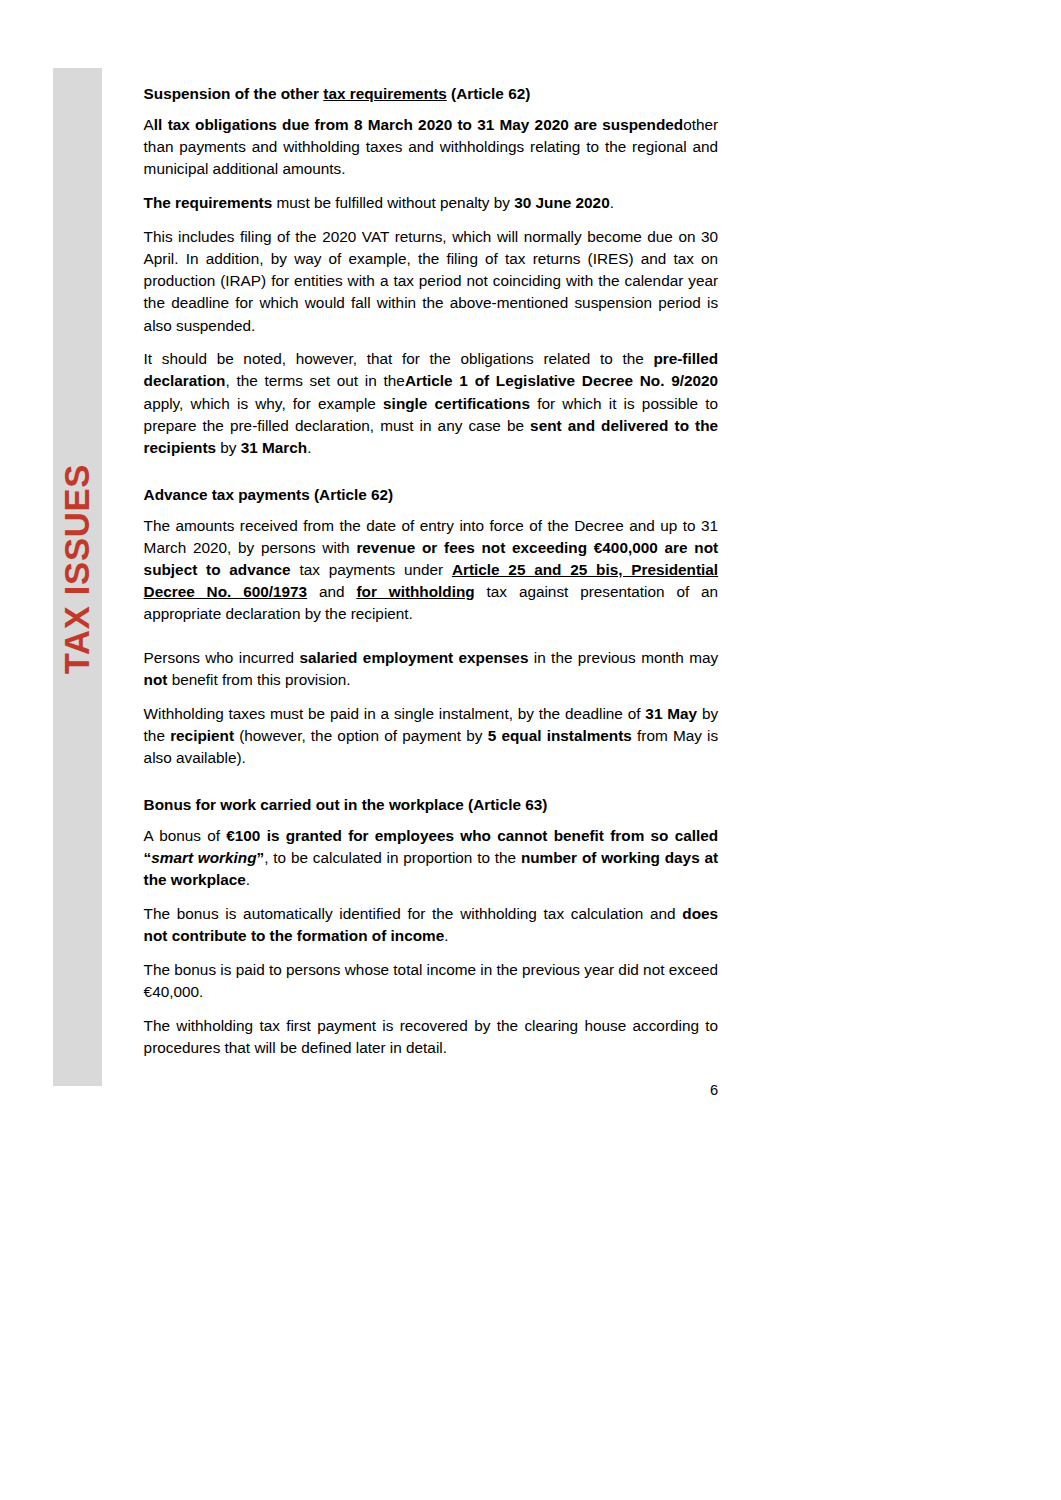TAX ISSUES
Suspension of the other tax requirements (Article 62)
All tax obligations due from 8 March 2020 to 31 May 2020 are suspendedother than payments and withholding taxes and withholdings relating to the regional and municipal additional amounts.
The requirements must be fulfilled without penalty by 30 June 2020.
This includes filing of the 2020 VAT returns, which will normally become due on 30 April. In addition, by way of example, the filing of tax returns (IRES) and tax on production (IRAP) for entities with a tax period not coinciding with the calendar year the deadline for which would fall within the above-mentioned suspension period is also suspended.
It should be noted, however, that for the obligations related to the pre-filled declaration, the terms set out in theArticle 1 of Legislative Decree No. 9/2020 apply, which is why, for example single certifications for which it is possible to prepare the pre-filled declaration, must in any case be sent and delivered to the recipients by 31 March.
Advance tax payments (Article 62)
The amounts received from the date of entry into force of the Decree and up to 31 March 2020, by persons with revenue or fees not exceeding €400,000 are not subject to advance tax payments under Article 25 and 25 bis, Presidential Decree No. 600/1973 and for withholding tax against presentation of an appropriate declaration by the recipient.
Persons who incurred salaried employment expenses in the previous month may not benefit from this provision.
Withholding taxes must be paid in a single instalment, by the deadline of 31 May by the recipient (however, the option of payment by 5 equal instalments from May is also available).
Bonus for work carried out in the workplace (Article 63)
A bonus of €100 is granted for employees who cannot benefit from so called “smart working”, to be calculated in proportion to the number of working days at the workplace.
The bonus is automatically identified for the withholding tax calculation and does not contribute to the formation of income.
The bonus is paid to persons whose total income in the previous year did not exceed €40,000.
The withholding tax first payment is recovered by the clearing house according to procedures that will be defined later in detail.
6